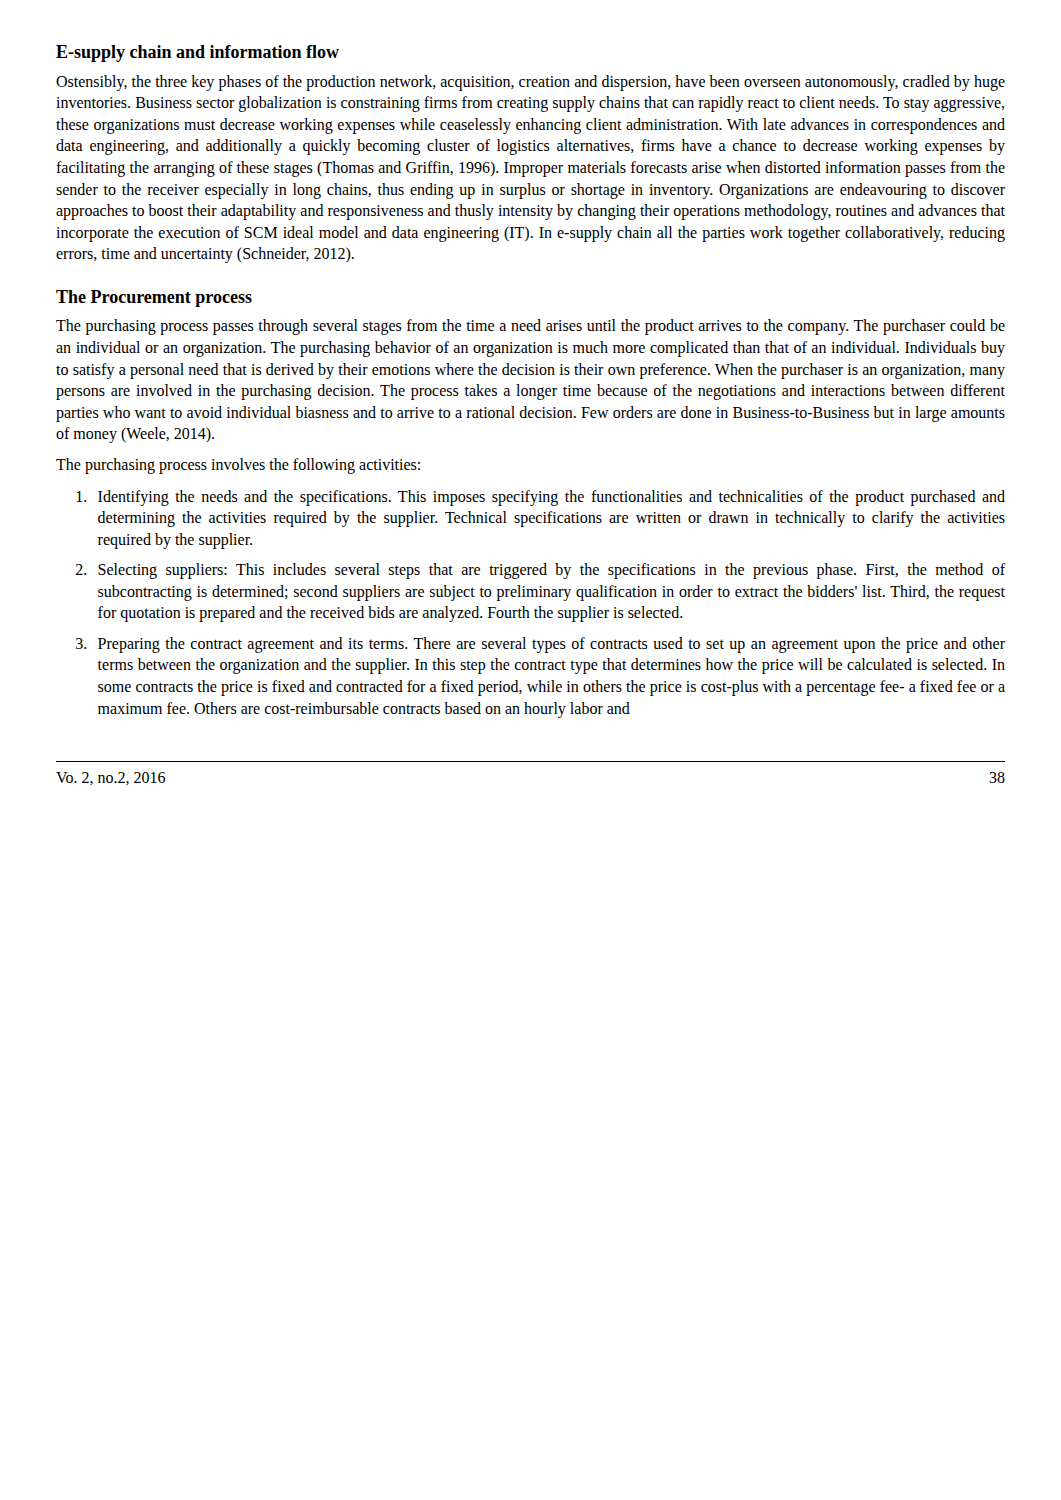E-supply chain and information flow
Ostensibly, the three key phases of the production network, acquisition, creation and dispersion, have been overseen autonomously, cradled by huge inventories. Business sector globalization is constraining firms from creating supply chains that can rapidly react to client needs. To stay aggressive, these organizations must decrease working expenses while ceaselessly enhancing client administration. With late advances in correspondences and data engineering, and additionally a quickly becoming cluster of logistics alternatives, firms have a chance to decrease working expenses by facilitating the arranging of these stages (Thomas and Griffin, 1996). Improper materials forecasts arise when distorted information passes from the sender to the receiver especially in long chains, thus ending up in surplus or shortage in inventory. Organizations are endeavouring to discover approaches to boost their adaptability and responsiveness and thusly intensity by changing their operations methodology, routines and advances that incorporate the execution of SCM ideal model and data engineering (IT). In e-supply chain all the parties work together collaboratively, reducing errors, time and uncertainty (Schneider, 2012).
The Procurement process
The purchasing process passes through several stages from the time a need arises until the product arrives to the company. The purchaser could be an individual or an organization. The purchasing behavior of an organization is much more complicated than that of an individual. Individuals buy to satisfy a personal need that is derived by their emotions where the decision is their own preference. When the purchaser is an organization, many persons are involved in the purchasing decision. The process takes a longer time because of the negotiations and interactions between different parties who want to avoid individual biasness and to arrive to a rational decision. Few orders are done in Business-to-Business but in large amounts of money (Weele, 2014).
The purchasing process involves the following activities:
Identifying the needs and the specifications. This imposes specifying the functionalities and technicalities of the product purchased and determining the activities required by the supplier. Technical specifications are written or drawn in technically to clarify the activities required by the supplier.
Selecting suppliers: This includes several steps that are triggered by the specifications in the previous phase. First, the method of subcontracting is determined; second suppliers are subject to preliminary qualification in order to extract the bidders' list. Third, the request for quotation is prepared and the received bids are analyzed. Fourth the supplier is selected.
Preparing the contract agreement and its terms. There are several types of contracts used to set up an agreement upon the price and other terms between the organization and the supplier. In this step the contract type that determines how the price will be calculated is selected. In some contracts the price is fixed and contracted for a fixed period, while in others the price is cost-plus with a percentage fee- a fixed fee or a maximum fee. Others are cost-reimbursable contracts based on an hourly labor and
Vo. 2, no.2, 2016 38